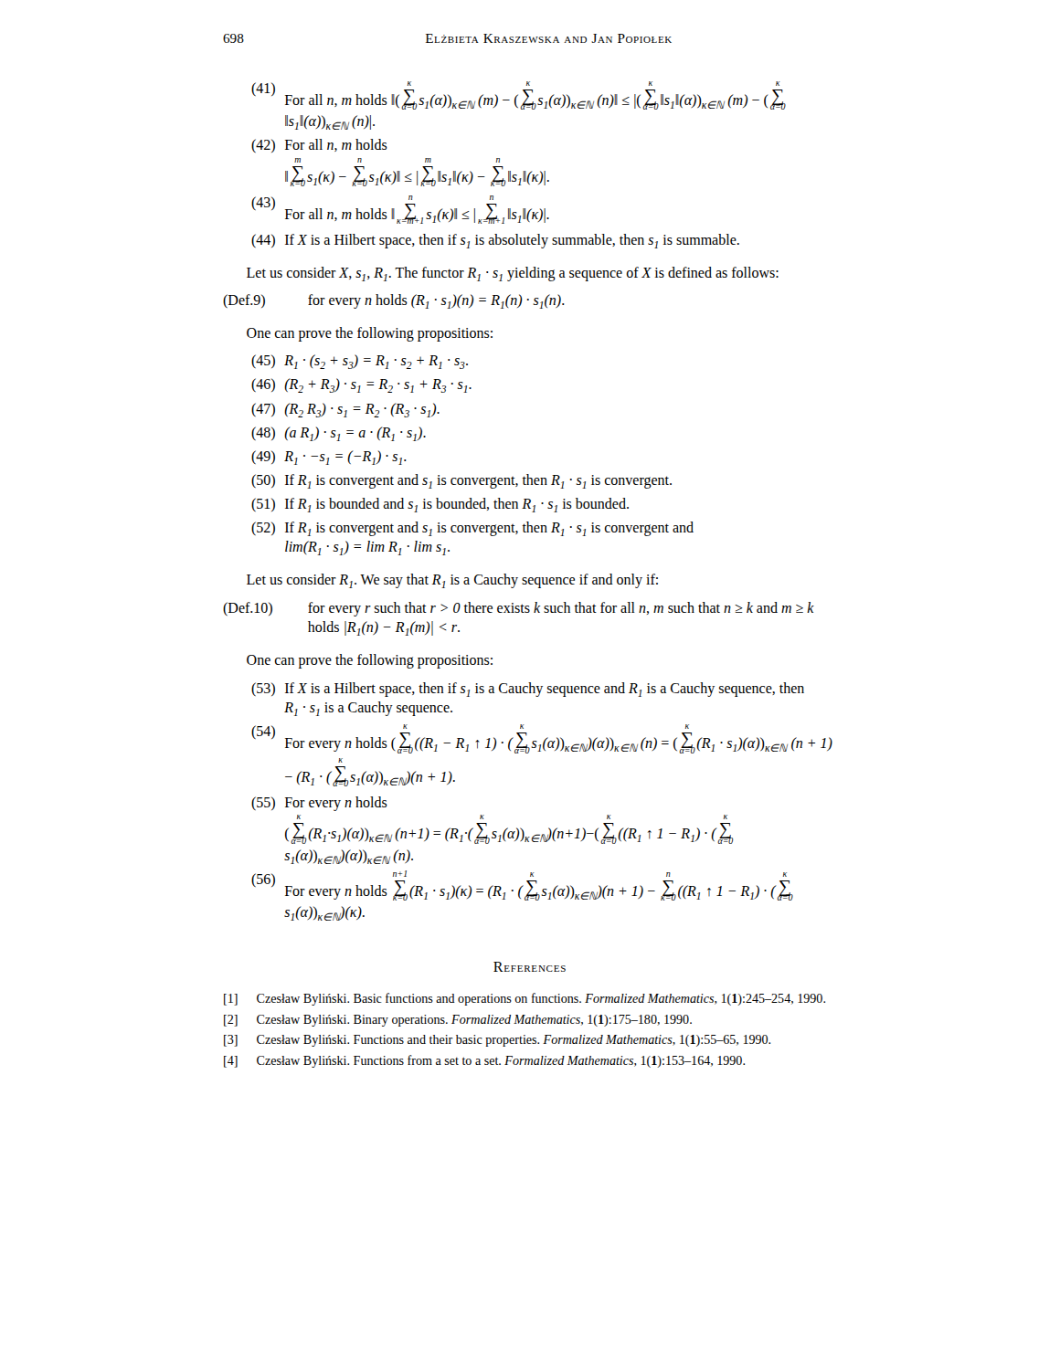698 Elżbieta Kraszewska and Jan Popiołek
(41) For all n, m holds ‖(κ∑α=0 s1(α))κ∈ℕ (m) − (κ∑α=0 s1(α))κ∈ℕ (n)‖ ≤ |(κ∑α=0‖s1‖(α))κ∈ℕ (m) − (κ∑α=0‖s1‖(α))κ∈ℕ (n)|.
(42) For all n, m holds
‖m∑κ=0 s1(κ) − n∑κ=0 s1(κ)‖ ≤ |m∑κ=0‖s1‖(κ) − n∑κ=0‖s1‖(κ)|.
(43) For all n, m holds ‖n∑κ=m+1 s1(κ)‖ ≤ |n∑κ=m+1‖s1‖(κ)|.
(44) If X is a Hilbert space, then if s1 is absolutely summable, then s1 is summable.
Let us consider X, s1, R1. The functor R1 · s1 yielding a sequence of X is defined as follows:
(Def.9) for every n holds (R1 · s1)(n) = R1(n) · s1(n).
One can prove the following propositions:
(45) R1 · (s2 + s3) = R1 · s2 + R1 · s3.
(46) (R2 + R3) · s1 = R2 · s1 + R3 · s1.
(47) (R2 R3) · s1 = R2 · (R3 · s1).
(48) (a R1) · s1 = a · (R1 · s1).
(49) R1 · −s1 = (−R1) · s1.
(50) If R1 is convergent and s1 is convergent, then R1 · s1 is convergent.
(51) If R1 is bounded and s1 is bounded, then R1 · s1 is bounded.
(52) If R1 is convergent and s1 is convergent, then R1 · s1 is convergent and lim(R1 · s1) = lim R1 · lim s1.
Let us consider R1. We say that R1 is a Cauchy sequence if and only if:
(Def.10) for every r such that r > 0 there exists k such that for all n, m such that n ≥ k and m ≥ k holds |R1(n) − R1(m)| < r.
One can prove the following propositions:
(53) If X is a Hilbert space, then if s1 is a Cauchy sequence and R1 is a Cauchy sequence, then R1 · s1 is a Cauchy sequence.
(54) For every n holds (κ∑α=0((R1 − R1 ↑ 1) · (κ∑α=0 s1(α))κ∈ℕ)(α))κ∈ℕ (n) = (κ∑α=0(R1 · s1)(α))κ∈ℕ (n + 1) − (R1 · (κ∑α=0 s1(α))κ∈ℕ)(n + 1).
(55) For every n holds
(κ∑α=0(R1·s1)(α))κ∈ℕ (n+1) = (R1·(κ∑α=0 s1(α))κ∈ℕ)(n+1)−(κ∑α=0((R1 ↑ 1 − R1) · (κ∑α=0 s1(α))κ∈ℕ)(α))κ∈ℕ (n).
(56) For every n holds n+1∑κ=0(R1 · s1)(κ) = (R1 · (κ∑α=0 s1(α))κ∈ℕ)(n + 1) − n∑κ=0((R1 ↑ 1 − R1) · (κ∑α=0 s1(α))κ∈ℕ)(κ).
References
[1] Czesław Byliński. Basic functions and operations on functions. Formalized Mathematics, 1(1):245–254, 1990.
[2] Czesław Byliński. Binary operations. Formalized Mathematics, 1(1):175–180, 1990.
[3] Czesław Byliński. Functions and their basic properties. Formalized Mathematics, 1(1):55–65, 1990.
[4] Czesław Byliński. Functions from a set to a set. Formalized Mathematics, 1(1):153–164, 1990.